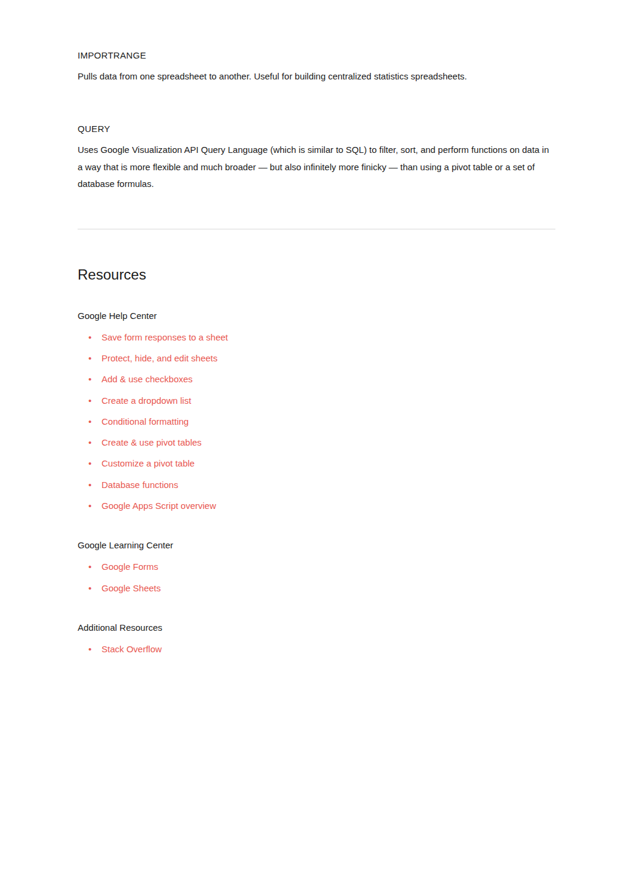IMPORTRANGE
Pulls data from one spreadsheet to another. Useful for building centralized statistics spreadsheets.
QUERY
Uses Google Visualization API Query Language (which is similar to SQL) to filter, sort, and perform functions on data in a way that is more flexible and much broader — but also infinitely more finicky — than using a pivot table or a set of database formulas.
Resources
Google Help Center
Save form responses to a sheet
Protect, hide, and edit sheets
Add & use checkboxes
Create a dropdown list
Conditional formatting
Create & use pivot tables
Customize a pivot table
Database functions
Google Apps Script overview
Google Learning Center
Google Forms
Google Sheets
Additional Resources
Stack Overflow